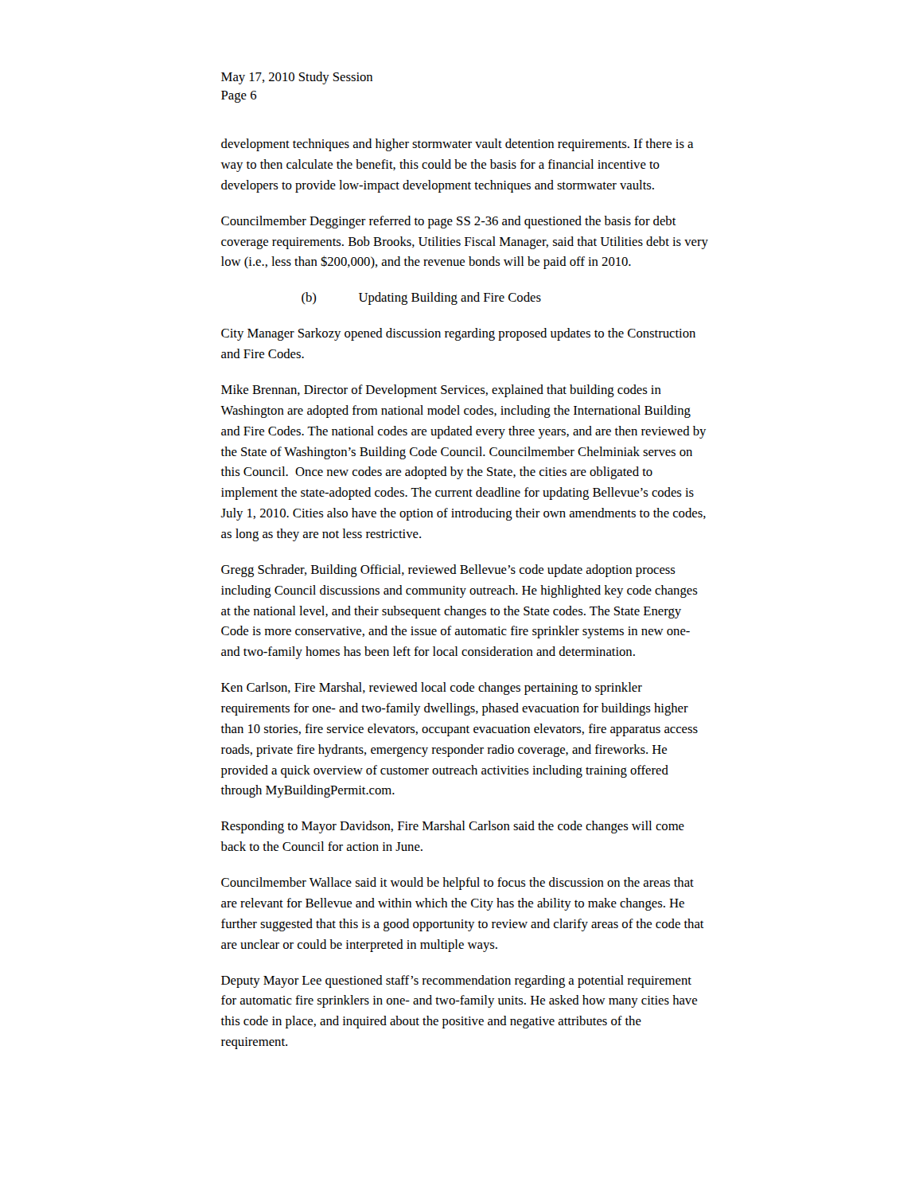May 17, 2010 Study Session Page 6
development techniques and higher stormwater vault detention requirements. If there is a way to then calculate the benefit, this could be the basis for a financial incentive to developers to provide low-impact development techniques and stormwater vaults.
Councilmember Degginger referred to page SS 2-36 and questioned the basis for debt coverage requirements. Bob Brooks, Utilities Fiscal Manager, said that Utilities debt is very low (i.e., less than $200,000), and the revenue bonds will be paid off in 2010.
(b) Updating Building and Fire Codes
City Manager Sarkozy opened discussion regarding proposed updates to the Construction and Fire Codes.
Mike Brennan, Director of Development Services, explained that building codes in Washington are adopted from national model codes, including the International Building and Fire Codes. The national codes are updated every three years, and are then reviewed by the State of Washington’s Building Code Council. Councilmember Chelminiak serves on this Council. Once new codes are adopted by the State, the cities are obligated to implement the state-adopted codes. The current deadline for updating Bellevue’s codes is July 1, 2010. Cities also have the option of introducing their own amendments to the codes, as long as they are not less restrictive.
Gregg Schrader, Building Official, reviewed Bellevue’s code update adoption process including Council discussions and community outreach. He highlighted key code changes at the national level, and their subsequent changes to the State codes. The State Energy Code is more conservative, and the issue of automatic fire sprinkler systems in new one- and two-family homes has been left for local consideration and determination.
Ken Carlson, Fire Marshal, reviewed local code changes pertaining to sprinkler requirements for one- and two-family dwellings, phased evacuation for buildings higher than 10 stories, fire service elevators, occupant evacuation elevators, fire apparatus access roads, private fire hydrants, emergency responder radio coverage, and fireworks. He provided a quick overview of customer outreach activities including training offered through MyBuildingPermit.com.
Responding to Mayor Davidson, Fire Marshal Carlson said the code changes will come back to the Council for action in June.
Councilmember Wallace said it would be helpful to focus the discussion on the areas that are relevant for Bellevue and within which the City has the ability to make changes. He further suggested that this is a good opportunity to review and clarify areas of the code that are unclear or could be interpreted in multiple ways.
Deputy Mayor Lee questioned staff’s recommendation regarding a potential requirement for automatic fire sprinklers in one- and two-family units. He asked how many cities have this code in place, and inquired about the positive and negative attributes of the requirement.